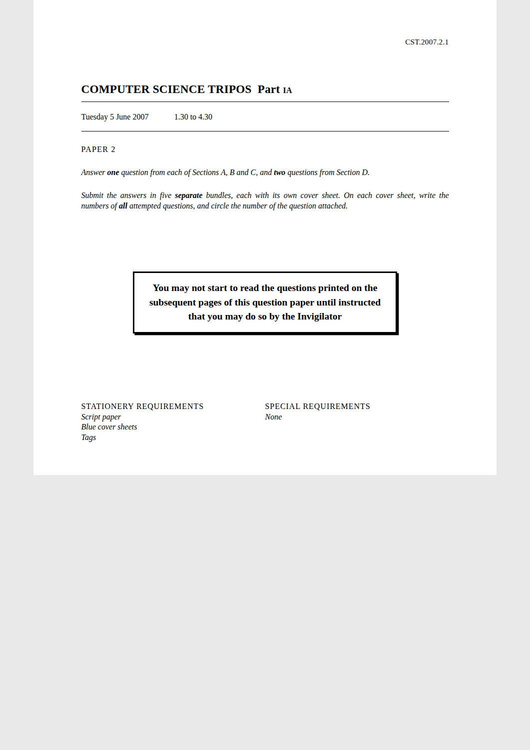CST.2007.2.1
COMPUTER SCIENCE TRIPOS Part IA
Tuesday 5 June 20071.30 to 4.30
PAPER 2
Answer one question from each of Sections A, B and C, and two questions from Section D.
Submit the answers in five separate bundles, each with its own cover sheet. On each cover sheet, write the numbers of all attempted questions, and circle the number of the question attached.
You may not start to read the questions printed on the subsequent pages of this question paper until instructed that you may do so by the Invigilator
| STATIONERY REQUIREMENTS Script paper Blue cover sheets Tags | SPECIAL REQUIREMENTS None |